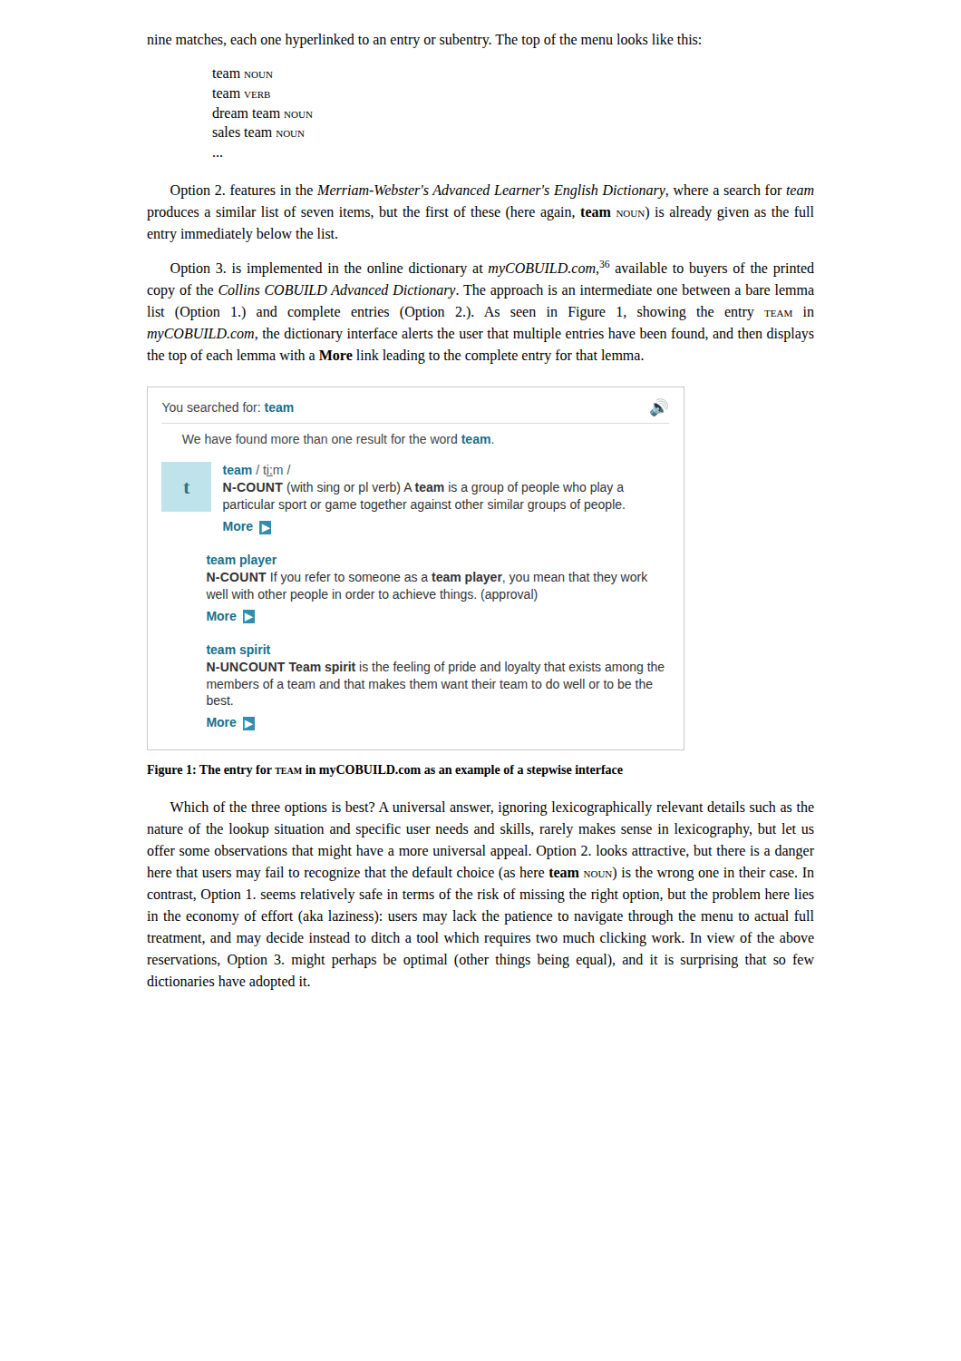nine matches, each one hyperlinked to an entry or subentry. The top of the menu looks like this:
team noun
team verb
dream team noun
sales team noun
...
Option 2. features in the Merriam-Webster's Advanced Learner's English Dictionary, where a search for team produces a similar list of seven items, but the first of these (here again, team noun) is already given as the full entry immediately below the list.
Option 3. is implemented in the online dictionary at myCOBUILD.com,36 available to buyers of the printed copy of the Collins COBUILD Advanced Dictionary. The approach is an intermediate one between a bare lemma list (Option 1.) and complete entries (Option 2.). As seen in Figure 1, showing the entry team in myCOBUILD.com, the dictionary interface alerts the user that multiple entries have been found, and then displays the top of each lemma with a More link leading to the complete entry for that lemma.
You searched for: team 🔊
We have found more than one result for the word team.
t
team / ti: m /
N-COUNT (with sing or pl verb) A team is a group of people who play a particular sport or game together against other similar groups of people.
More ▶
team player
N-COUNT If you refer to someone as a team player, you mean that they work well with other people in order to achieve things. (approval)
More ▶
team spirit
N-UNCOUNT Team spirit is the feeling of pride and loyalty that exists among the members of a team and that makes them want their team to do well or to be the best.
More ▶
Figure 1: The entry for team in myCOBUILD.com as an example of a stepwise interface
Which of the three options is best? A universal answer, ignoring lexicographically relevant details such as the nature of the lookup situation and specific user needs and skills, rarely makes sense in lexicography, but let us offer some observations that might have a more universal appeal. Option 2. looks attractive, but there is a danger here that users may fail to recognize that the default choice (as here team noun) is the wrong one in their case. In contrast, Option 1. seems relatively safe in terms of the risk of missing the right option, but the problem here lies in the economy of effort (aka laziness): users may lack the patience to navigate through the menu to actual full treatment, and may decide instead to ditch a tool which requires two much clicking work. In view of the above reservations, Option 3. might perhaps be optimal (other things being equal), and it is surprising that so few dictionaries have adopted it.